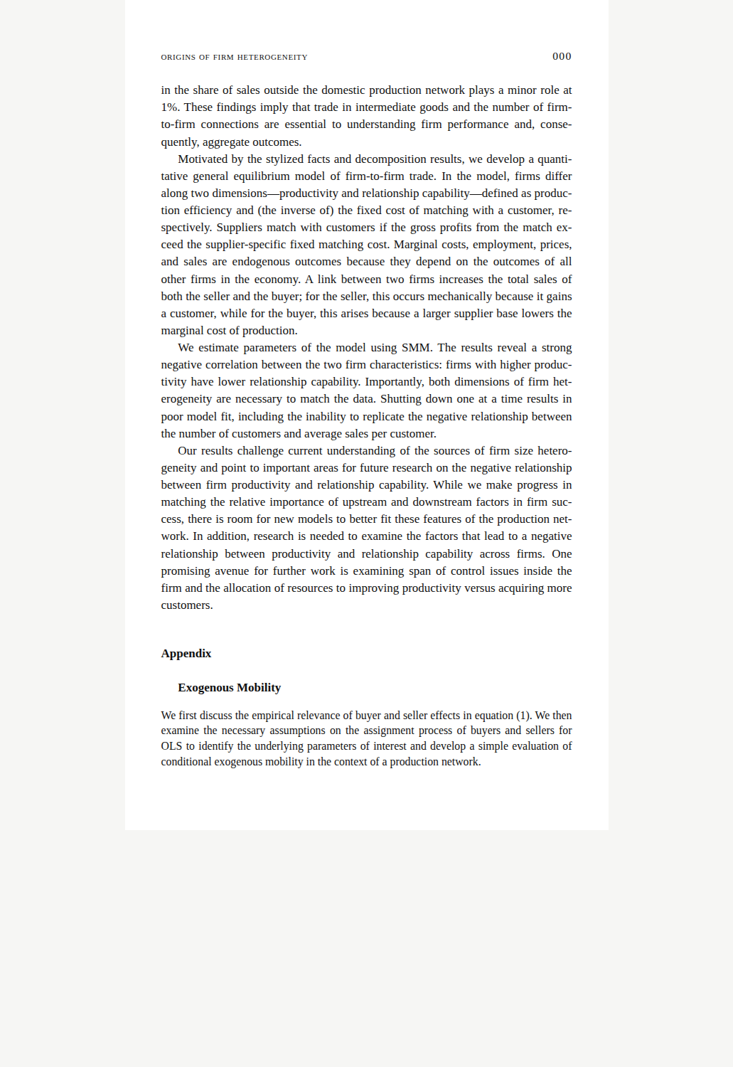origins of firm heterogeneity 000
in the share of sales outside the domestic production network plays a minor role at 1%. These findings imply that trade in intermediate goods and the number of firm-to-firm connections are essential to understanding firm performance and, consequently, aggregate outcomes.
Motivated by the stylized facts and decomposition results, we develop a quantitative general equilibrium model of firm-to-firm trade. In the model, firms differ along two dimensions—productivity and relationship capability—defined as production efficiency and (the inverse of) the fixed cost of matching with a customer, respectively. Suppliers match with customers if the gross profits from the match exceed the supplier-specific fixed matching cost. Marginal costs, employment, prices, and sales are endogenous outcomes because they depend on the outcomes of all other firms in the economy. A link between two firms increases the total sales of both the seller and the buyer; for the seller, this occurs mechanically because it gains a customer, while for the buyer, this arises because a larger supplier base lowers the marginal cost of production.
We estimate parameters of the model using SMM. The results reveal a strong negative correlation between the two firm characteristics: firms with higher productivity have lower relationship capability. Importantly, both dimensions of firm heterogeneity are necessary to match the data. Shutting down one at a time results in poor model fit, including the inability to replicate the negative relationship between the number of customers and average sales per customer.
Our results challenge current understanding of the sources of firm size heterogeneity and point to important areas for future research on the negative relationship between firm productivity and relationship capability. While we make progress in matching the relative importance of upstream and downstream factors in firm success, there is room for new models to better fit these features of the production network. In addition, research is needed to examine the factors that lead to a negative relationship between productivity and relationship capability across firms. One promising avenue for further work is examining span of control issues inside the firm and the allocation of resources to improving productivity versus acquiring more customers.
Appendix
Exogenous Mobility
We first discuss the empirical relevance of buyer and seller effects in equation (1). We then examine the necessary assumptions on the assignment process of buyers and sellers for OLS to identify the underlying parameters of interest and develop a simple evaluation of conditional exogenous mobility in the context of a production network.